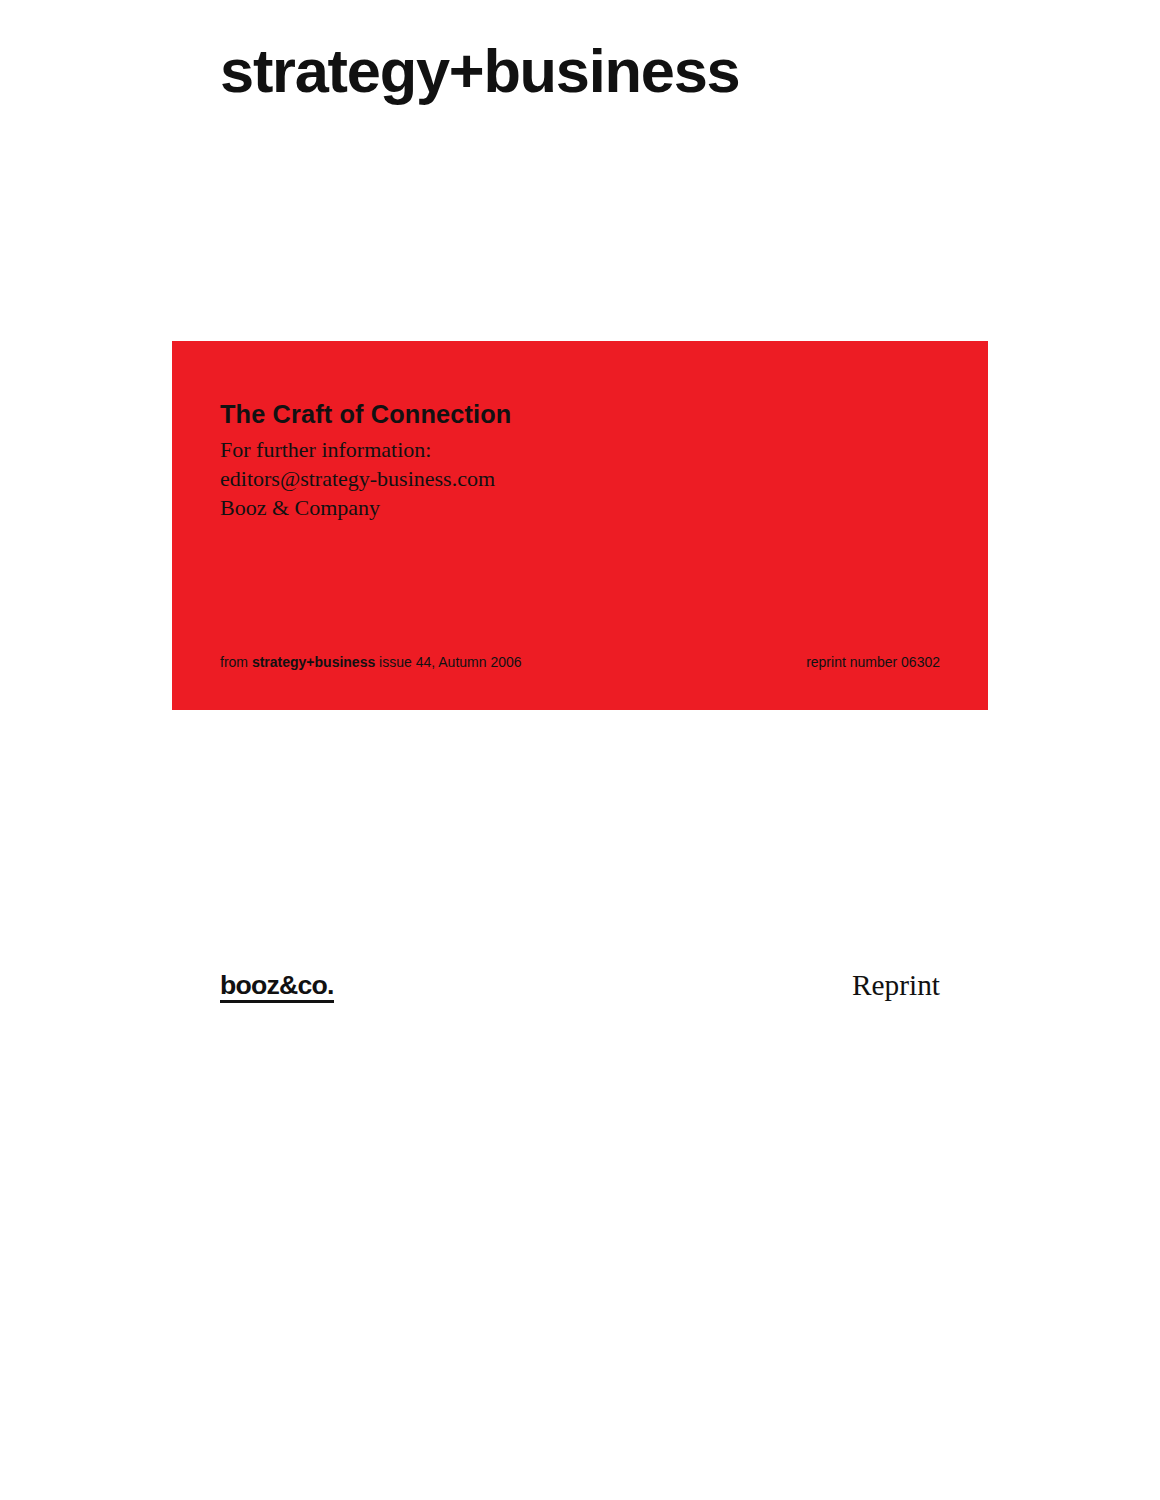strategy+business
The Craft of Connection
For further information:
editors@strategy-business.com
Booz & Company
from strategy+business issue 44, Autumn 2006 reprint number 06302
booz&co.
Reprint